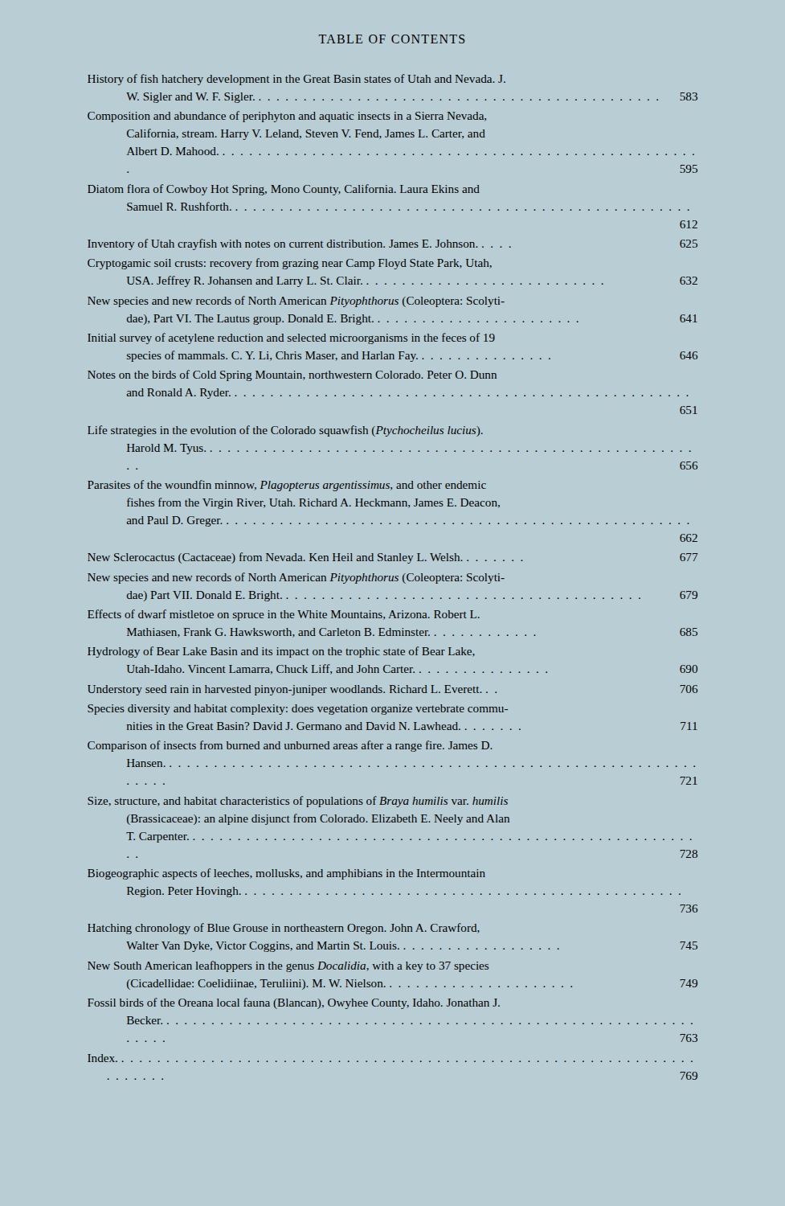TABLE OF CONTENTS
History of fish hatchery development in the Great Basin states of Utah and Nevada. J. W. Sigler and W. F. Sigler. . . . . . . . . . . . . . . . . . . . . . . . . . . . . . . . . . . . . . . . . . . . . . 583
Composition and abundance of periphyton and aquatic insects in a Sierra Nevada, California, stream. Harry V. Leland, Steven V. Fend, James L. Carter, and Albert D. Mahood. . . . . . . . . . . . . . . . . . . . . . . . . . . . . . . . . . . . . . . . . . . . . . . . . . . . . . . 595
Diatom flora of Cowboy Hot Spring, Mono County, California. Laura Ekins and Samuel R. Rushforth. . . . . . . . . . . . . . . . . . . . . . . . . . . . . . . . . . . . . . . . . . . . . . . . . . . . 612
Inventory of Utah crayfish with notes on current distribution. James E. Johnson. . . . . 625
Cryptogamic soil crusts: recovery from grazing near Camp Floyd State Park, Utah, USA. Jeffrey R. Johansen and Larry L. St. Clair. . . . . . . . . . . . . . . . . . . . . . . . . . . . 632
New species and new records of North American Pityophthorus (Coleoptera: Scolyti- dae), Part VI. The Lautus group. Donald E. Bright. . . . . . . . . . . . . . . . . . . . . . . . 641
Initial survey of acetylene reduction and selected microorganisms in the feces of 19 species of mammals. C. Y. Li, Chris Maser, and Harlan Fay. . . . . . . . . . . . . . . . 646
Notes on the birds of Cold Spring Mountain, northwestern Colorado. Peter O. Dunn and Ronald A. Ryder. . . . . . . . . . . . . . . . . . . . . . . . . . . . . . . . . . . . . . . . . . . . . . . . . . . . 651
Life strategies in the evolution of the Colorado squawfish (Ptychocheilus lucius). Harold M. Tyus. . . . . . . . . . . . . . . . . . . . . . . . . . . . . . . . . . . . . . . . . . . . . . . . . . . . . . . . . 656
Parasites of the woundfin minnow, Plagopterus argentissimus, and other endemic fishes from the Virgin River, Utah. Richard A. Heckmann, James E. Deacon, and Paul D. Greger. . . . . . . . . . . . . . . . . . . . . . . . . . . . . . . . . . . . . . . . . . . . . . . . . . . . . 662
New Sclerocactus (Cactaceae) from Nevada. Ken Heil and Stanley L. Welsh. . . . . . . . 677
New species and new records of North American Pityophthorus (Coleoptera: Scolyti- dae) Part VII. Donald E. Bright. . . . . . . . . . . . . . . . . . . . . . . . . . . . . . . . . . . . . . . . . 679
Effects of dwarf mistletoe on spruce in the White Mountains, Arizona. Robert L. Mathiasen, Frank G. Hawksworth, and Carleton B. Edminster. . . . . . . . . . . . . 685
Hydrology of Bear Lake Basin and its impact on the trophic state of Bear Lake, Utah-Idaho. Vincent Lamarra, Chuck Liff, and John Carter. . . . . . . . . . . . . . . . 690
Understory seed rain in harvested pinyon-juniper woodlands. Richard L. Everett. . . 706
Species diversity and habitat complexity: does vegetation organize vertebrate commu- nities in the Great Basin? David J. Germano and David N. Lawhead. . . . . . . . 711
Comparison of insects from burned and unburned areas after a range fire. James D. Hansen. . . . . . . . . . . . . . . . . . . . . . . . . . . . . . . . . . . . . . . . . . . . . . . . . . . . . . . . . . . . . . . . . 721
Size, structure, and habitat characteristics of populations of Braya humilis var. humilis (Brassicaceae): an alpine disjunct from Colorado. Elizabeth E. Neely and Alan T. Carpenter. . . . . . . . . . . . . . . . . . . . . . . . . . . . . . . . . . . . . . . . . . . . . . . . . . . . . . . . . . . 728
Biogeographic aspects of leeches, mollusks, and amphibians in the Intermountain Region. Peter Hovingh. . . . . . . . . . . . . . . . . . . . . . . . . . . . . . . . . . . . . . . . . . . . . . . . . . 736
Hatching chronology of Blue Grouse in northeastern Oregon. John A. Crawford, Walter Van Dyke, Victor Coggins, and Martin St. Louis. . . . . . . . . . . . . . . . . . . 745
New South American leafhoppers in the genus Docalidia, with a key to 37 species (Cicadellidae: Coelidiinae, Teruliini). M. W. Nielson. . . . . . . . . . . . . . . . . . . . . . 749
Fossil birds of the Oreana local fauna (Blancan), Owyhee County, Idaho. Jonathan J. Becker. . . . . . . . . . . . . . . . . . . . . . . . . . . . . . . . . . . . . . . . . . . . . . . . . . . . . . . . . . . . . . . . . 763
Index. . . . . . . . . . . . . . . . . . . . . . . . . . . . . . . . . . . . . . . . . . . . . . . . . . . . . . . . . . . . . . . . . . . . . . . . 769